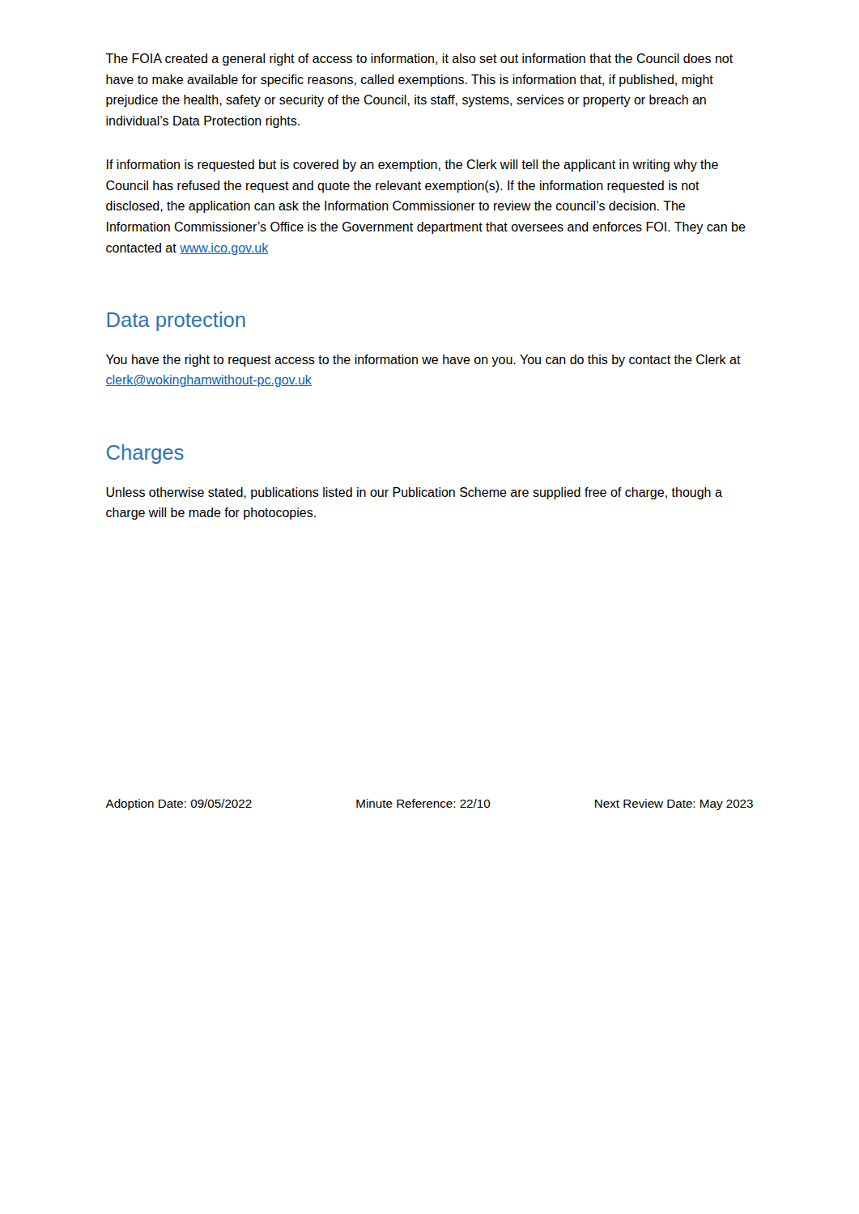The FOIA created a general right of access to information, it also set out information that the Council does not have to make available for specific reasons, called exemptions. This is information that, if published, might prejudice the health, safety or security of the Council, its staff, systems, services or property or breach an individual’s Data Protection rights.
If information is requested but is covered by an exemption, the Clerk will tell the applicant in writing why the Council has refused the request and quote the relevant exemption(s). If the information requested is not disclosed, the application can ask the Information Commissioner to review the council’s decision. The Information Commissioner’s Office is the Government department that oversees and enforces FOI. They can be contacted at www.ico.gov.uk
Data protection
You have the right to request access to the information we have on you. You can do this by contact the Clerk at clerk@wokinghamwithout-pc.gov.uk
Charges
Unless otherwise stated, publications listed in our Publication Scheme are supplied free of charge, though a charge will be made for photocopies.
Adoption Date: 09/05/2022 Minute Reference: 22/10 Next Review Date: May 2023